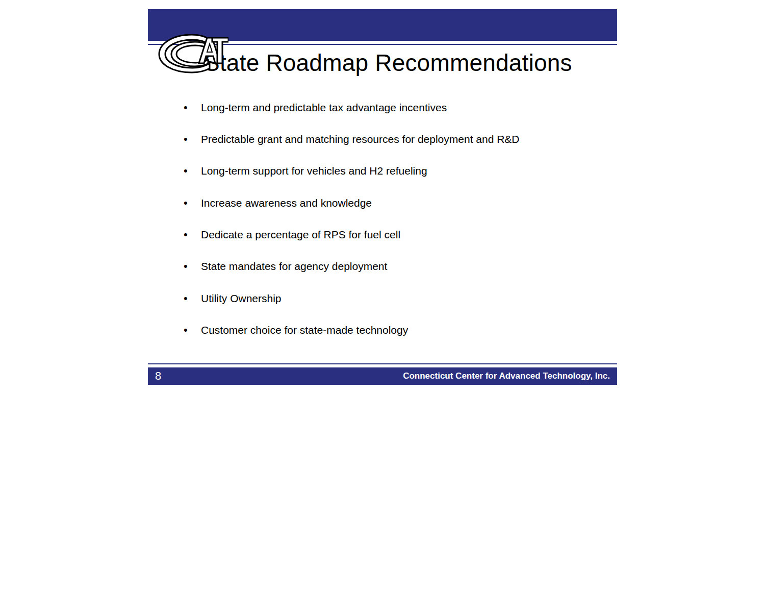State Roadmap Recommendations
Long-term and predictable tax advantage incentives
Predictable grant and matching resources for deployment and R&D
Long-term support for vehicles and H2 refueling
Increase awareness and knowledge
Dedicate a percentage of RPS for fuel cell
State mandates for agency deployment
Utility Ownership
Customer choice for state-made technology
8 Connecticut Center for Advanced Technology, Inc.